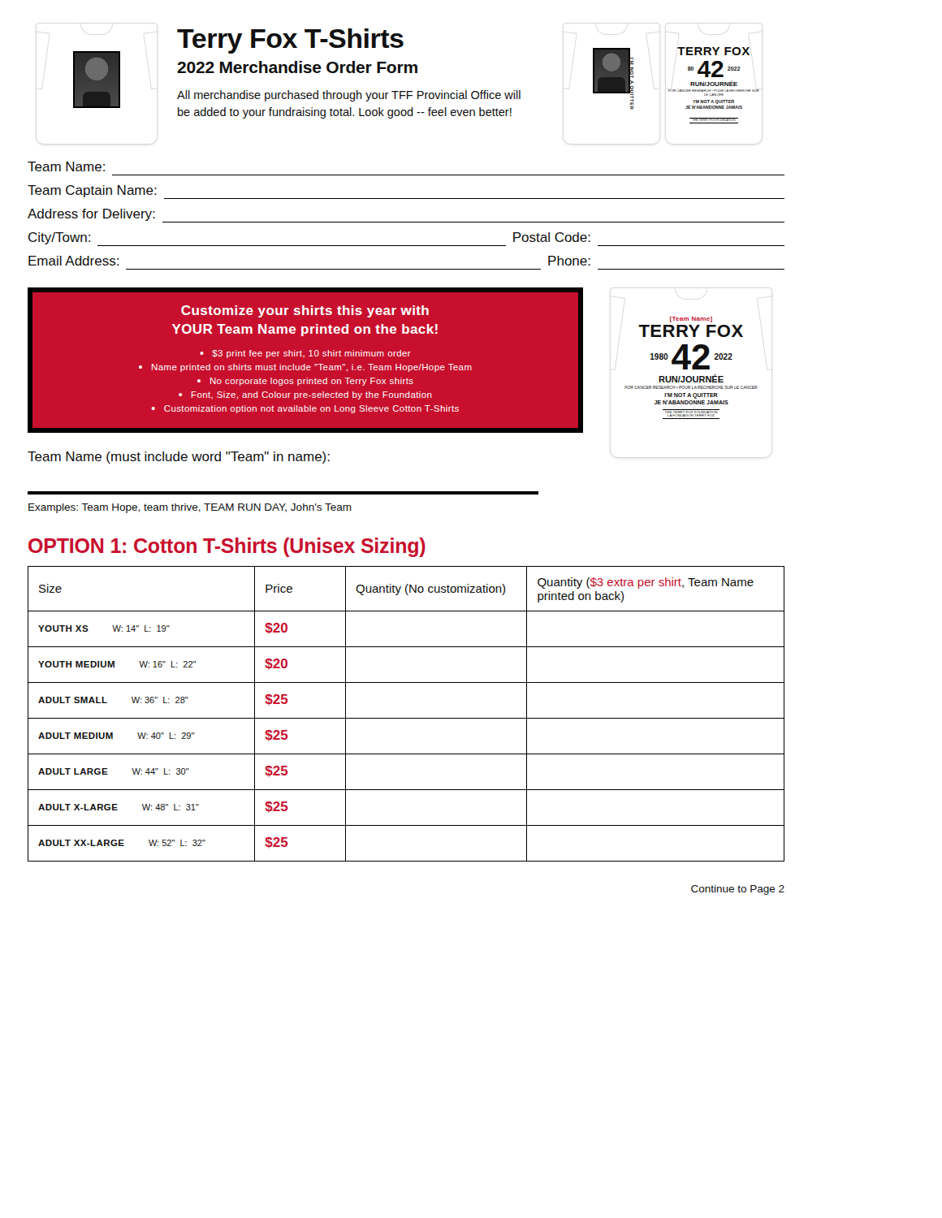Terry Fox T-Shirts
2022 Merchandise Order Form
All merchandise purchased through your TFF Provincial Office will be added to your fundraising total. Look good -- feel even better!
I'M NOT A QUITTER
TERRY FOX
80422022
RUN/JOURNÉE
FOR CANCER RESEARCH • POUR LA RECHERCHE SUR LE CANCER
I'M NOT A QUITTER
JE N'ABANDONNE JAMAIS
THE TERRY FOX FOUNDATION
Team Name:
Team Captain Name:
Address for Delivery:
City/Town: Postal Code:
Email Address: Phone:
Customize your shirts this year with
YOUR Team Name printed on the back!
$3 print fee per shirt, 10 shirt minimum order
Name printed on shirts must include "Team", i.e. Team Hope/Hope Team
No corporate logos printed on Terry Fox shirts
Font, Size, and Colour pre-selected by the Foundation
Customization option not available on Long Sleeve Cotton T-Shirts
Team Name (must include word "Team" in name):
Examples: Team Hope, team thrive, TEAM RUN DAY, John's Team
[Team Name]
TERRY FOX
1980422022
RUN/JOURNÉE
FOR CANCER RESEARCH • POUR LA RECHERCHE SUR LE CANCER
I'M NOT A QUITTER
JE N'ABANDONNE JAMAIS
THE TERRY FOX FOUNDATION
LA FONDATION TERRY FOX
OPTION 1: Cotton T-Shirts (Unisex Sizing)
| Size | Price | Quantity (No customization) | Quantity ( $3 extra per shirt , Team Name printed on back) |
| --- | --- | --- | --- |
| YOUTH XS W: 14" L: 19" | $20 | | |
| YOUTH MEDIUM W: 16" L: 22" | $20 | | |
| ADULT SMALL W: 36" L: 28" | $25 | | |
| ADULT MEDIUM W: 40" L: 29" | $25 | | |
| ADULT LARGE W: 44" L: 30" | $25 | | |
| ADULT X-LARGE W: 48" L: 31" | $25 | | |
| ADULT XX-LARGE W: 52" L: 32" | $25 | | |
Continue to Page 2